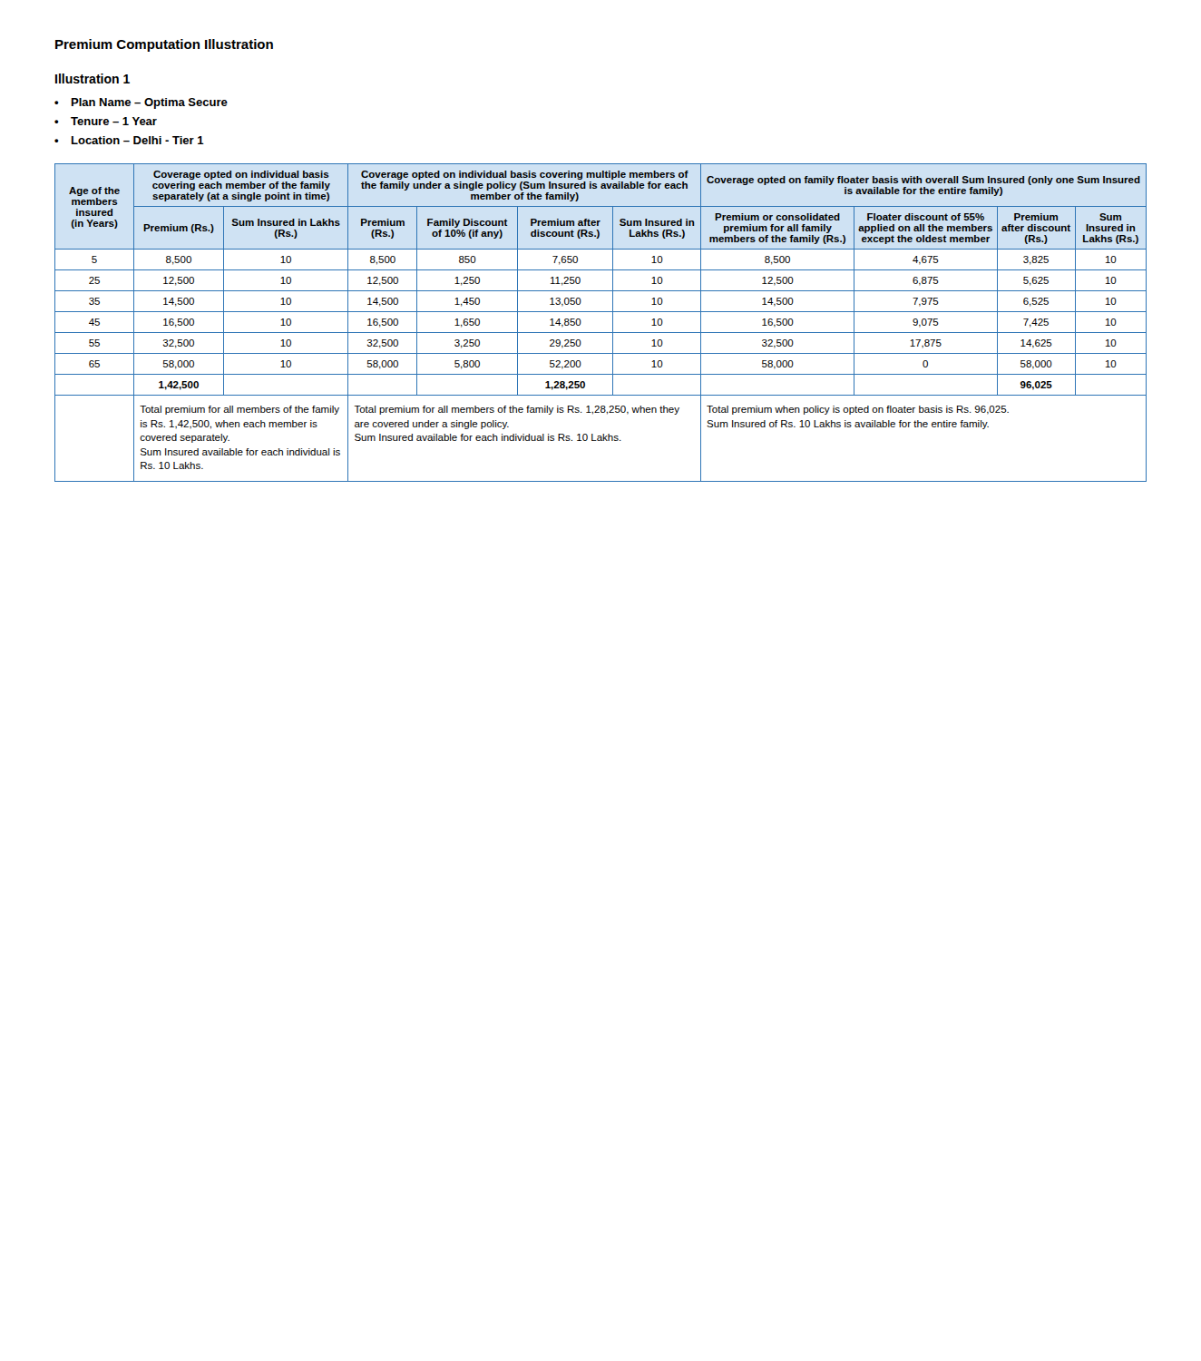Premium Computation Illustration
Illustration 1
Plan Name – Optima Secure
Tenure – 1 Year
Location – Delhi - Tier 1
| Age of the members insured (in Years) | Coverage opted on individual basis covering each member of the family separately (at a single point in time) | Coverage opted on individual basis covering multiple members of the family under a single policy (Sum Insured is available for each member of the family) | Coverage opted on family floater basis with overall Sum Insured (only one Sum Insured is available for the entire family) |
| --- | --- | --- | --- |
| Premium (Rs.) | Sum Insured in Lakhs (Rs.) | Premium (Rs.) | Family Discount of 10% (if any) | Premium after discount (Rs.) | Sum Insured in Lakhs (Rs.) | Premium or consolidated premium for all family members of the family (Rs.) | Floater discount of 55% applied on all the members except the oldest member | Premium after discount (Rs.) | Sum Insured in Lakhs (Rs.) |
| 5 | 8,500 | 10 | 8,500 | 850 | 7,650 | 10 | 8,500 | 4,675 | 3,825 | 10 |
| 25 | 12,500 | 10 | 12,500 | 1,250 | 11,250 | 10 | 12,500 | 6,875 | 5,625 | 10 |
| 35 | 14,500 | 10 | 14,500 | 1,450 | 13,050 | 10 | 14,500 | 7,975 | 6,525 | 10 |
| 45 | 16,500 | 10 | 16,500 | 1,650 | 14,850 | 10 | 16,500 | 9,075 | 7,425 | 10 |
| 55 | 32,500 | 10 | 32,500 | 3,250 | 29,250 | 10 | 32,500 | 17,875 | 14,625 | 10 |
| 65 | 58,000 | 10 | 58,000 | 5,800 | 52,200 | 10 | 58,000 | 0 | 58,000 | 10 |
| | 1,42,500 | | | | 1,28,250 | | | | 96,025 | |
| | Total premium for all members of the family is Rs. 1,42,500, when each member is covered separately. Sum Insured available for each individual is Rs. 10 Lakhs. | Total premium for all members of the family is Rs. 1,28,250, when they are covered under a single policy. Sum Insured available for each individual is Rs. 10 Lakhs. | Total premium when policy is opted on floater basis is Rs. 96,025. Sum Insured of Rs. 10 Lakhs is available for the entire family. |